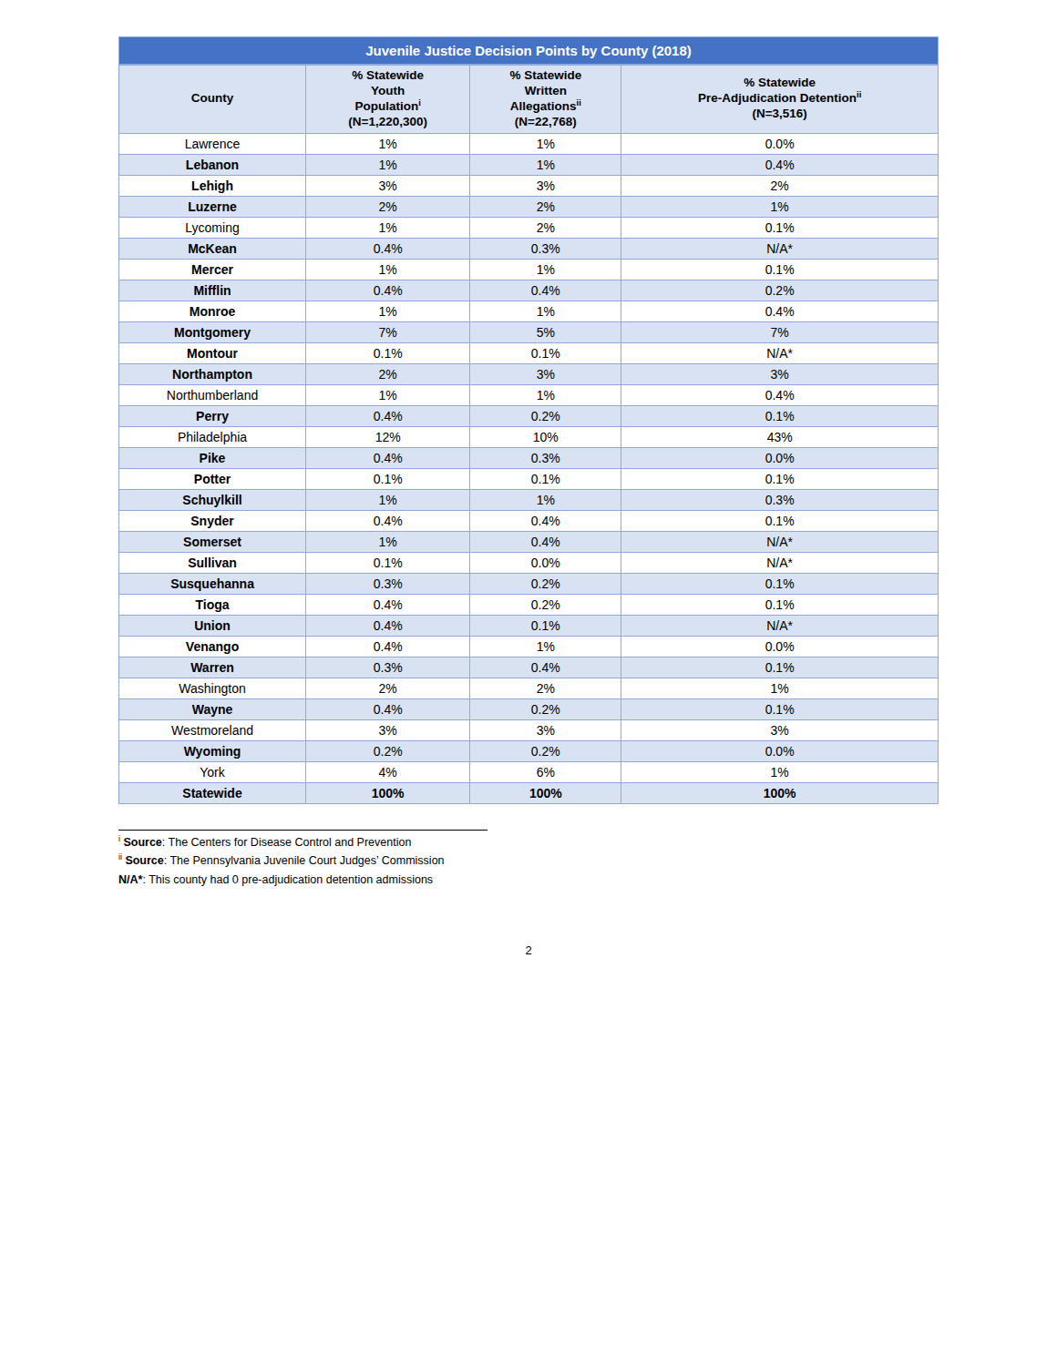Juvenile Justice Decision Points by County (2018)
| County | % Statewide Youth Population i (N=1,220,300) | % Statewide Written Allegations ii (N=22,768) | % Statewide Pre-Adjudication Detention ii (N=3,516) |
| --- | --- | --- | --- |
| Lawrence | 1% | 1% | 0.0% |
| Lebanon | 1% | 1% | 0.4% |
| Lehigh | 3% | 3% | 2% |
| Luzerne | 2% | 2% | 1% |
| Lycoming | 1% | 2% | 0.1% |
| McKean | 0.4% | 0.3% | N/A* |
| Mercer | 1% | 1% | 0.1% |
| Mifflin | 0.4% | 0.4% | 0.2% |
| Monroe | 1% | 1% | 0.4% |
| Montgomery | 7% | 5% | 7% |
| Montour | 0.1% | 0.1% | N/A* |
| Northampton | 2% | 3% | 3% |
| Northumberland | 1% | 1% | 0.4% |
| Perry | 0.4% | 0.2% | 0.1% |
| Philadelphia | 12% | 10% | 43% |
| Pike | 0.4% | 0.3% | 0.0% |
| Potter | 0.1% | 0.1% | 0.1% |
| Schuylkill | 1% | 1% | 0.3% |
| Snyder | 0.4% | 0.4% | 0.1% |
| Somerset | 1% | 0.4% | N/A* |
| Sullivan | 0.1% | 0.0% | N/A* |
| Susquehanna | 0.3% | 0.2% | 0.1% |
| Tioga | 0.4% | 0.2% | 0.1% |
| Union | 0.4% | 0.1% | N/A* |
| Venango | 0.4% | 1% | 0.0% |
| Warren | 0.3% | 0.4% | 0.1% |
| Washington | 2% | 2% | 1% |
| Wayne | 0.4% | 0.2% | 0.1% |
| Westmoreland | 3% | 3% | 3% |
| Wyoming | 0.2% | 0.2% | 0.0% |
| York | 4% | 6% | 1% |
| Statewide | 100% | 100% | 100% |
i Source: The Centers for Disease Control and Prevention
ii Source: The Pennsylvania Juvenile Court Judges’ Commission
N/A*: This county had 0 pre-adjudication detention admissions
2